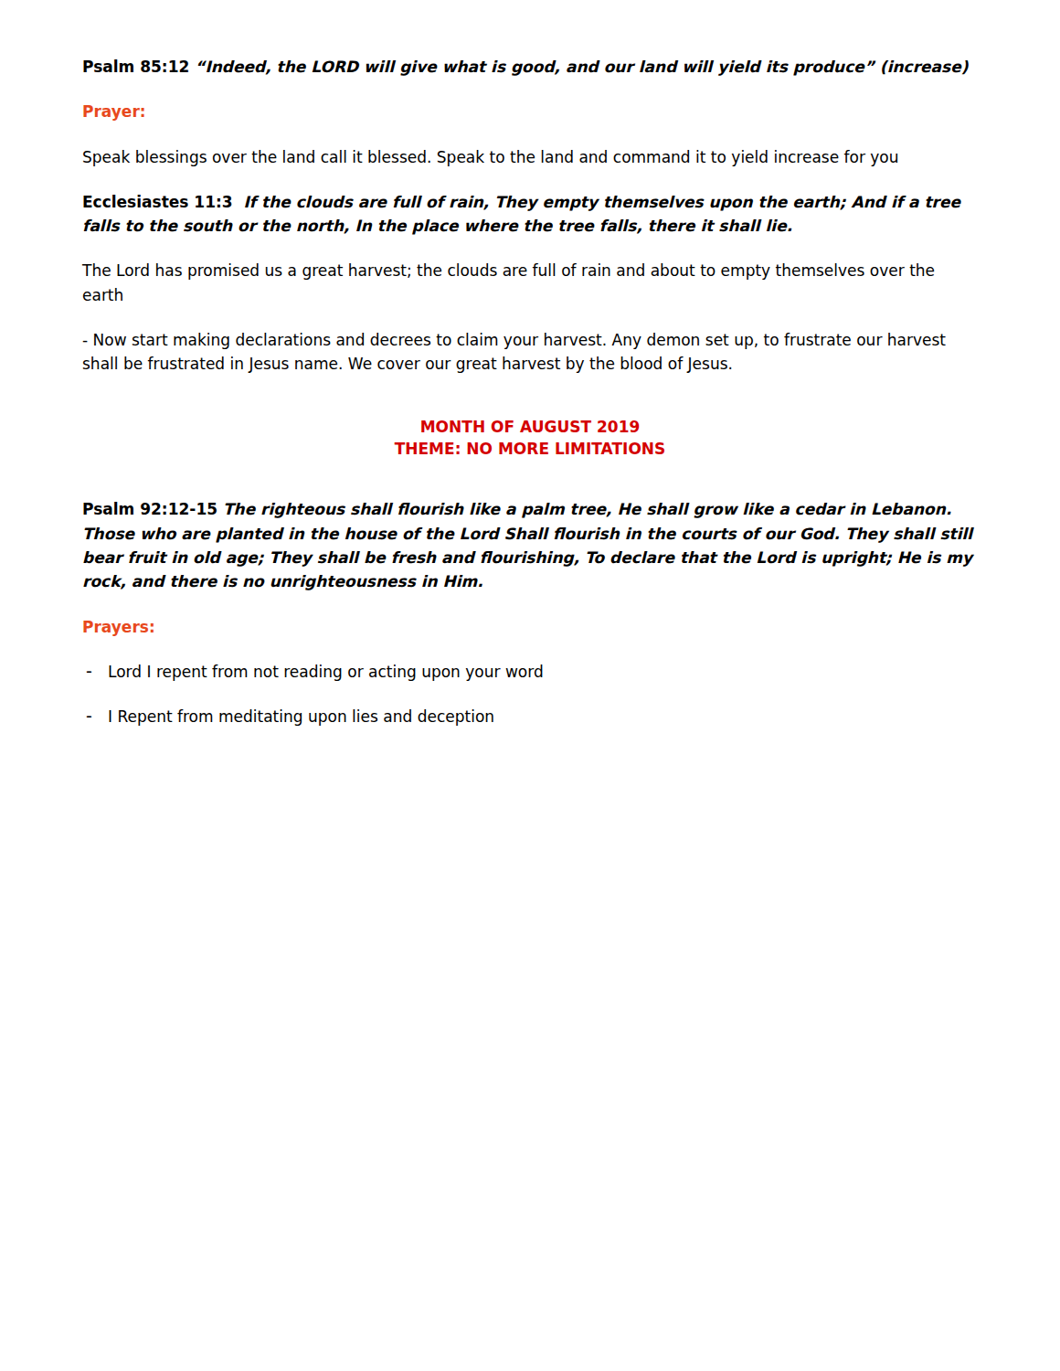Psalm 85:12 “Indeed, the LORD will give what is good, and our land will yield its produce” (increase)
Prayer:
Speak blessings over the land call it blessed. Speak to the land and command it to yield increase for you
Ecclesiastes 11:3 If the clouds are full of rain, They empty themselves upon the earth; And if a tree falls to the south or the north, In the place where the tree falls, there it shall lie.
The Lord has promised us a great harvest; the clouds are full of rain and about to empty themselves over the earth
- Now start making declarations and decrees to claim your harvest. Any demon set up, to frustrate our harvest shall be frustrated in Jesus name. We cover our great harvest by the blood of Jesus.
MONTH OF AUGUST 2019
THEME: NO MORE LIMITATIONS
Psalm 92:12-15 The righteous shall flourish like a palm tree, He shall grow like a cedar in Lebanon. Those who are planted in the house of the Lord Shall flourish in the courts of our God. They shall still bear fruit in old age; They shall be fresh and flourishing, To declare that the Lord is upright; He is my rock, and there is no unrighteousness in Him.
Prayers:
Lord I repent from not reading or acting upon your word
I Repent from meditating upon lies and deception